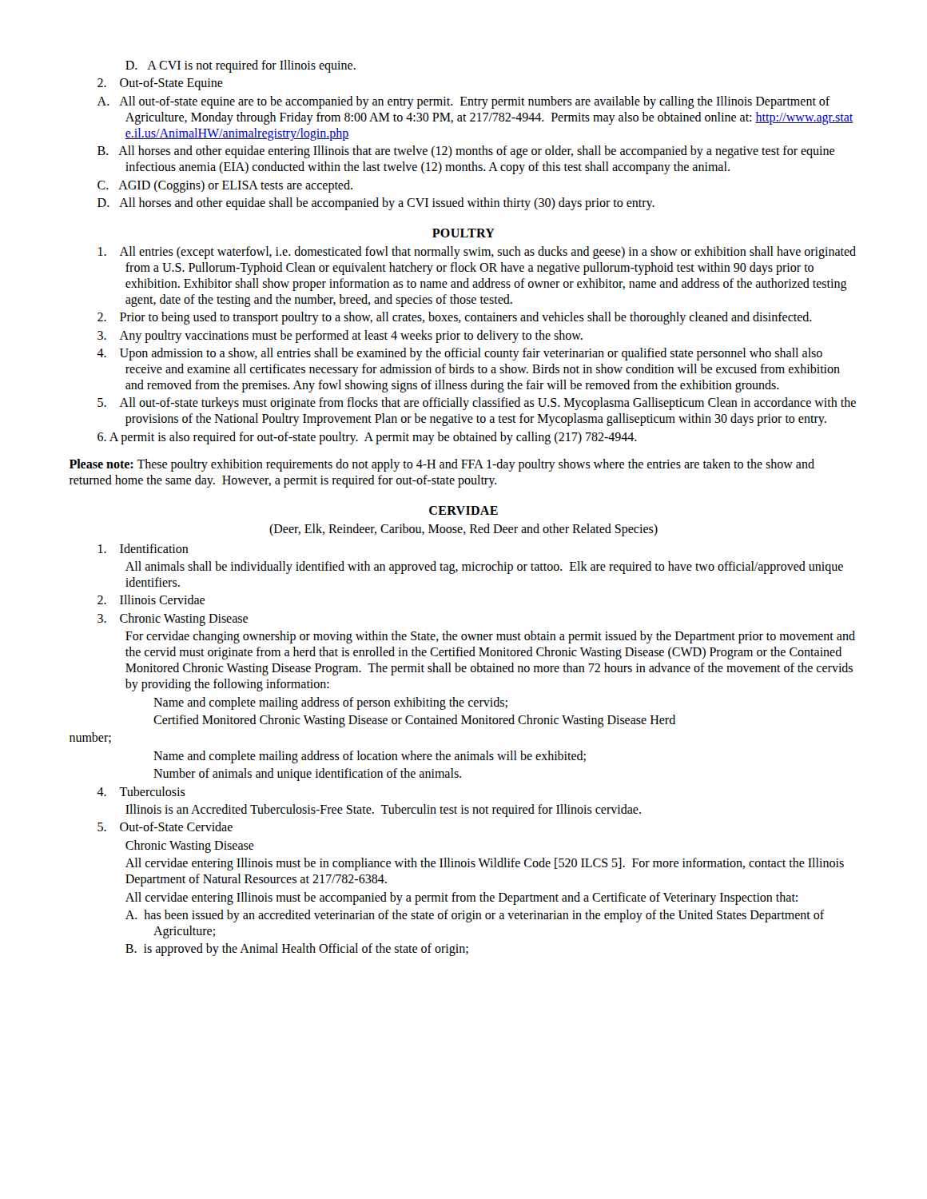D. A CVI is not required for Illinois equine.
2. Out-of-State Equine
A. All out-of-state equine are to be accompanied by an entry permit. Entry permit numbers are available by calling the Illinois Department of Agriculture, Monday through Friday from 8:00 AM to 4:30 PM, at 217/782-4944. Permits may also be obtained online at: http://www.agr.state.il.us/AnimalHW/animalregistry/login.php
B. All horses and other equidae entering Illinois that are twelve (12) months of age or older, shall be accompanied by a negative test for equine infectious anemia (EIA) conducted within the last twelve (12) months. A copy of this test shall accompany the animal.
C. AGID (Coggins) or ELISA tests are accepted.
D. All horses and other equidae shall be accompanied by a CVI issued within thirty (30) days prior to entry.
POULTRY
1. All entries (except waterfowl, i.e. domesticated fowl that normally swim, such as ducks and geese) in a show or exhibition shall have originated from a U.S. Pullorum-Typhoid Clean or equivalent hatchery or flock OR have a negative pullorum-typhoid test within 90 days prior to exhibition. Exhibitor shall show proper information as to name and address of owner or exhibitor, name and address of the authorized testing agent, date of the testing and the number, breed, and species of those tested.
2. Prior to being used to transport poultry to a show, all crates, boxes, containers and vehicles shall be thoroughly cleaned and disinfected.
3. Any poultry vaccinations must be performed at least 4 weeks prior to delivery to the show.
4. Upon admission to a show, all entries shall be examined by the official county fair veterinarian or qualified state personnel who shall also receive and examine all certificates necessary for admission of birds to a show. Birds not in show condition will be excused from exhibition and removed from the premises. Any fowl showing signs of illness during the fair will be removed from the exhibition grounds.
5. All out-of-state turkeys must originate from flocks that are officially classified as U.S. Mycoplasma Gallisepticum Clean in accordance with the provisions of the National Poultry Improvement Plan or be negative to a test for Mycoplasma gallisepticum within 30 days prior to entry.
6. A permit is also required for out-of-state poultry. A permit may be obtained by calling (217) 782-4944.
Please note: These poultry exhibition requirements do not apply to 4-H and FFA 1-day poultry shows where the entries are taken to the show and returned home the same day. However, a permit is required for out-of-state poultry.
CERVIDAE
(Deer, Elk, Reindeer, Caribou, Moose, Red Deer and other Related Species)
1. Identification
All animals shall be individually identified with an approved tag, microchip or tattoo. Elk are required to have two official/approved unique identifiers.
2. Illinois Cervidae
3. Chronic Wasting Disease
For cervidae changing ownership or moving within the State, the owner must obtain a permit issued by the Department prior to movement and the cervid must originate from a herd that is enrolled in the Certified Monitored Chronic Wasting Disease (CWD) Program or the Contained Monitored Chronic Wasting Disease Program. The permit shall be obtained no more than 72 hours in advance of the movement of the cervids by providing the following information:
Name and complete mailing address of person exhibiting the cervids;
Certified Monitored Chronic Wasting Disease or Contained Monitored Chronic Wasting Disease Herd
number;
Name and complete mailing address of location where the animals will be exhibited;
Number of animals and unique identification of the animals.
4. Tuberculosis
Illinois is an Accredited Tuberculosis-Free State. Tuberculin test is not required for Illinois cervidae.
5. Out-of-State Cervidae
Chronic Wasting Disease
All cervidae entering Illinois must be in compliance with the Illinois Wildlife Code [520 ILCS 5]. For more information, contact the Illinois Department of Natural Resources at 217/782-6384.
All cervidae entering Illinois must be accompanied by a permit from the Department and a Certificate of Veterinary Inspection that:
A. has been issued by an accredited veterinarian of the state of origin or a veterinarian in the employ of the United States Department of Agriculture;
B. is approved by the Animal Health Official of the state of origin;